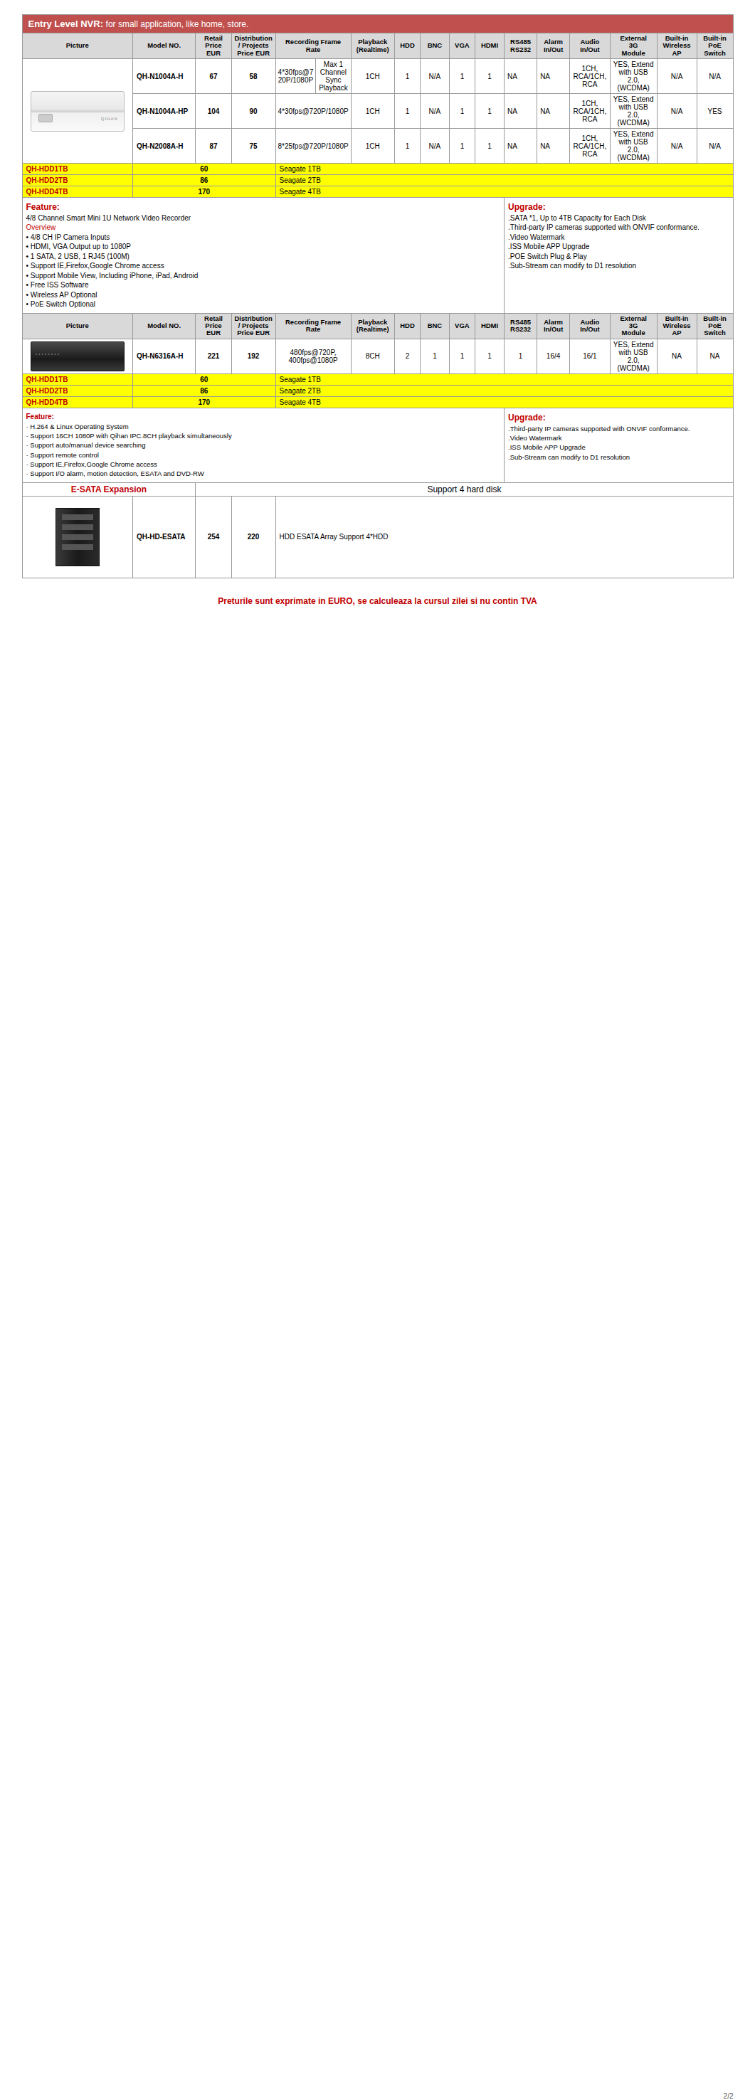| Entry Level NVR: for small application, like home, store. |
| Picture | Model NO. | Retail Price EUR | Distribution / Projects Price EUR | Recording Frame Rate | Playback (Realtime) | HDD | BNC | VGA | HDMI | RS485 RS232 | Alarm In/Out | Audio In/Out | External 3G Module | Built-in Wireless AP | Built-in PoE Switch |
| | QH-N1004A-H | 67 | 58 | 4*30fps@7 20P/1080P | Max 1 Channel Sync Playback | 1CH | 1 | N/A | 1 | 1 | NA | NA | 1CH, RCA/1CH, RCA | YES, Extend with USB 2.0, (WCDMA) | N/A | N/A |
| QH-N1004A-HP | 104 | 90 | 4*30fps@720P/1080P | 1CH | 1 | N/A | 1 | 1 | NA | NA | 1CH, RCA/1CH, RCA | YES, Extend with USB 2.0, (WCDMA) | N/A | YES |
| QH-N2008A-H | 87 | 75 | 8*25fps@720P/1080P | 1CH | 1 | N/A | 1 | 1 | NA | NA | 1CH, RCA/1CH, RCA | YES, Extend with USB 2.0, (WCDMA) | N/A | N/A |
| QH-HDD1TB | 60 | Seagate 1TB |
| QH-HDD2TB | 86 | Seagate 2TB |
| QH-HDD4TB | 170 | Seagate 4TB |
| Feature: 4/8 Channel Smart Mini 1U Network Video Recorder Overview • 4/8 CH IP Camera Inputs • HDMI, VGA Output up to 1080P • 1 SATA, 2 USB, 1 RJ45 (100M) • Support IE,Firefox,Google Chrome access • Support Mobile View, Including iPhone, iPad, Android • Free ISS Software • Wireless AP Optional • PoE Switch Optional | Upgrade: .SATA *1, Up to 4TB Capacity for Each Disk .Third-party IP cameras supported with ONVIF conformance. .Video Watermark .ISS Mobile APP Upgrade .POE Switch Plug & Play .Sub-Stream can modify to D1 resolution |
| Picture | Model NO. | Retail Price EUR | Distribution / Projects Price EUR | Recording Frame Rate | Playback (Realtime) | HDD | BNC | VGA | HDMI | RS485 RS232 | Alarm In/Out | Audio In/Out | External 3G Module | Built-in Wireless AP | Built-in PoE Switch |
| | QH-N6316A-H | 221 | 192 | 480fps@720P, 400fps@1080P | 8CH | 2 | 1 | 1 | 1 | 1 | 16/4 | 16/1 | YES, Extend with USB 2.0, (WCDMA) | NA | NA |
| QH-HDD1TB | 60 | Seagate 1TB |
| QH-HDD2TB | 86 | Seagate 2TB |
| QH-HDD4TB | 170 | Seagate 4TB |
| Feature: · H.264 & Linux Operating System · Support 16CH 1080P with Qihan IPC.8CH playback simultaneously · Support auto/manual device searching · Support remote control · Support IE,Firefox,Google Chrome access · Support I/O alarm, motion detection, ESATA and DVD-RW | Upgrade: .Third-party IP cameras supported with ONVIF conformance. .Video Watermark .ISS Mobile APP Upgrade .Sub-Stream can modify to D1 resolution |
| E-SATA Expansion | Support 4 hard disk |
| | QH-HD-ESATA | 254 | 220 | HDD ESATA Array Support 4*HDD |
Preturile sunt exprimate in EURO, se calculeaza la cursul zilei si nu contin TVA
2/2